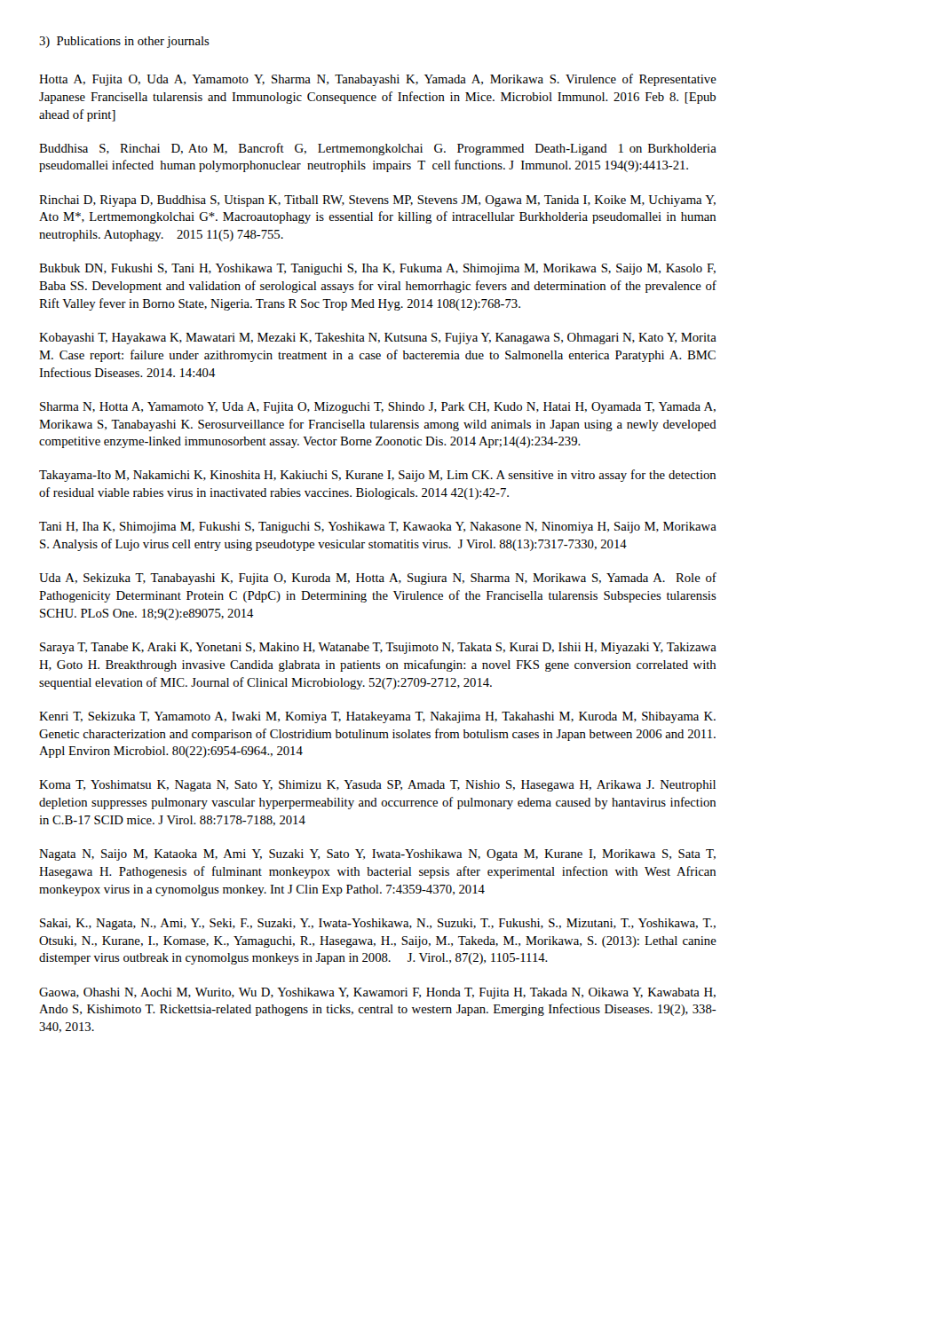3) Publications in other journals
Hotta A, Fujita O, Uda A, Yamamoto Y, Sharma N, Tanabayashi K, Yamada A, Morikawa S. Virulence of Representative Japanese Francisella tularensis and Immunologic Consequence of Infection in Mice. Microbiol Immunol. 2016 Feb 8. [Epub ahead of print]
Buddhisa S, Rinchai D, Ato M, Bancroft G, Lertmemongkolchai G. Programmed Death-Ligand 1 on Burkholderia pseudomallei infected human polymorphonuclear neutrophils impairs T cell functions. J Immunol. 2015 194(9):4413-21.
Rinchai D, Riyapa D, Buddhisa S, Utispan K, Titball RW, Stevens MP, Stevens JM, Ogawa M, Tanida I, Koike M, Uchiyama Y, Ato M*, Lertmemongkolchai G*. Macroautophagy is essential for killing of intracellular Burkholderia pseudomallei in human neutrophils. Autophagy. 2015 11(5) 748-755.
Bukbuk DN, Fukushi S, Tani H, Yoshikawa T, Taniguchi S, Iha K, Fukuma A, Shimojima M, Morikawa S, Saijo M, Kasolo F, Baba SS. Development and validation of serological assays for viral hemorrhagic fevers and determination of the prevalence of Rift Valley fever in Borno State, Nigeria. Trans R Soc Trop Med Hyg. 2014 108(12):768-73.
Kobayashi T, Hayakawa K, Mawatari M, Mezaki K, Takeshita N, Kutsuna S, Fujiya Y, Kanagawa S, Ohmagari N, Kato Y, Morita M. Case report: failure under azithromycin treatment in a case of bacteremia due to Salmonella enterica Paratyphi A. BMC Infectious Diseases. 2014. 14:404
Sharma N, Hotta A, Yamamoto Y, Uda A, Fujita O, Mizoguchi T, Shindo J, Park CH, Kudo N, Hatai H, Oyamada T, Yamada A, Morikawa S, Tanabayashi K. Serosurveillance for Francisella tularensis among wild animals in Japan using a newly developed competitive enzyme-linked immunosorbent assay. Vector Borne Zoonotic Dis. 2014 Apr;14(4):234-239.
Takayama-Ito M, Nakamichi K, Kinoshita H, Kakiuchi S, Kurane I, Saijo M, Lim CK. A sensitive in vitro assay for the detection of residual viable rabies virus in inactivated rabies vaccines. Biologicals. 2014 42(1):42-7.
Tani H, Iha K, Shimojima M, Fukushi S, Taniguchi S, Yoshikawa T, Kawaoka Y, Nakasone N, Ninomiya H, Saijo M, Morikawa S. Analysis of Lujo virus cell entry using pseudotype vesicular stomatitis virus. J Virol. 88(13):7317-7330, 2014
Uda A, Sekizuka T, Tanabayashi K, Fujita O, Kuroda M, Hotta A, Sugiura N, Sharma N, Morikawa S, Yamada A. Role of Pathogenicity Determinant Protein C (PdpC) in Determining the Virulence of the Francisella tularensis Subspecies tularensis SCHU. PLoS One. 18;9(2):e89075, 2014
Saraya T, Tanabe K, Araki K, Yonetani S, Makino H, Watanabe T, Tsujimoto N, Takata S, Kurai D, Ishii H, Miyazaki Y, Takizawa H, Goto H. Breakthrough invasive Candida glabrata in patients on micafungin: a novel FKS gene conversion correlated with sequential elevation of MIC. Journal of Clinical Microbiology. 52(7):2709-2712, 2014.
Kenri T, Sekizuka T, Yamamoto A, Iwaki M, Komiya T, Hatakeyama T, Nakajima H, Takahashi M, Kuroda M, Shibayama K. Genetic characterization and comparison of Clostridium botulinum isolates from botulism cases in Japan between 2006 and 2011. Appl Environ Microbiol. 80(22):6954-6964., 2014
Koma T, Yoshimatsu K, Nagata N, Sato Y, Shimizu K, Yasuda SP, Amada T, Nishio S, Hasegawa H, Arikawa J. Neutrophil depletion suppresses pulmonary vascular hyperpermeability and occurrence of pulmonary edema caused by hantavirus infection in C.B-17 SCID mice. J Virol. 88:7178-7188, 2014
Nagata N, Saijo M, Kataoka M, Ami Y, Suzaki Y, Sato Y, Iwata-Yoshikawa N, Ogata M, Kurane I, Morikawa S, Sata T, Hasegawa H. Pathogenesis of fulminant monkeypox with bacterial sepsis after experimental infection with West African monkeypox virus in a cynomolgus monkey. Int J Clin Exp Pathol. 7:4359-4370, 2014
Sakai, K., Nagata, N., Ami, Y., Seki, F., Suzaki, Y., Iwata-Yoshikawa, N., Suzuki, T., Fukushi, S., Mizutani, T., Yoshikawa, T., Otsuki, N., Kurane, I., Komase, K., Yamaguchi, R., Hasegawa, H., Saijo, M., Takeda, M., Morikawa, S. (2013): Lethal canine distemper virus outbreak in cynomolgus monkeys in Japan in 2008. J. Virol., 87(2), 1105-1114.
Gaowa, Ohashi N, Aochi M, Wurito, Wu D, Yoshikawa Y, Kawamori F, Honda T, Fujita H, Takada N, Oikawa Y, Kawabata H, Ando S, Kishimoto T. Rickettsia-related pathogens in ticks, central to western Japan. Emerging Infectious Diseases. 19(2), 338-340, 2013.